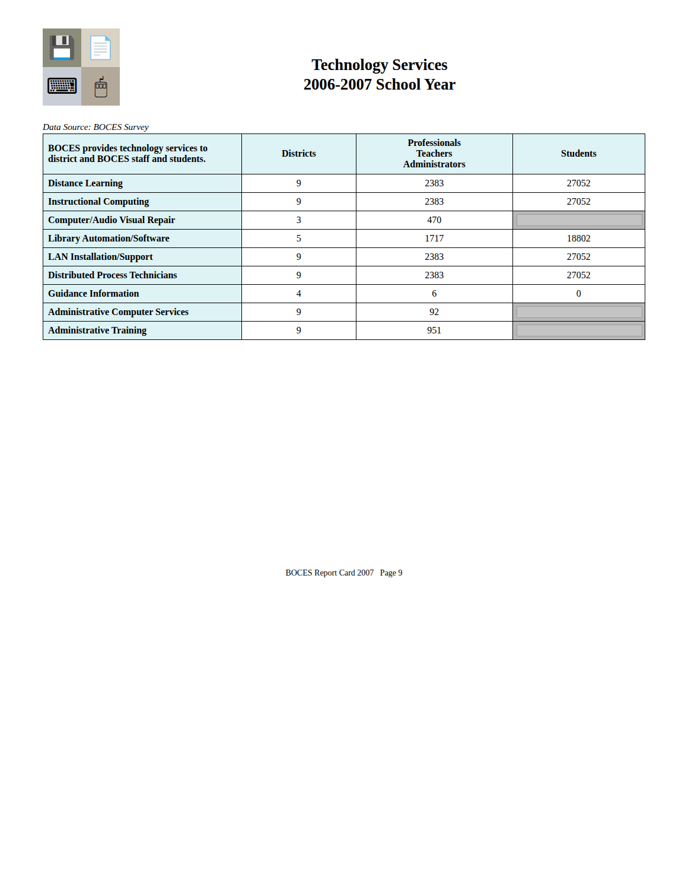💾
📄
⌨
🖱
Technology Services
2006-2007 School Year
Data Source: BOCES Survey
| BOCES provides technology services to district and BOCES staff and students. | Districts | Professionals Teachers Administrators | Students |
| --- | --- | --- | --- |
| Distance Learning | 9 | 2383 | 27052 |
| Instructional Computing | 9 | 2383 | 27052 |
| Computer/Audio Visual Repair | 3 | 470 | |
| Library Automation/Software | 5 | 1717 | 18802 |
| LAN Installation/Support | 9 | 2383 | 27052 |
| Distributed Process Technicians | 9 | 2383 | 27052 |
| Guidance Information | 4 | 6 | 0 |
| Administrative Computer Services | 9 | 92 | |
| Administrative Training | 9 | 951 | |
BOCES Report Card 2007 Page 9